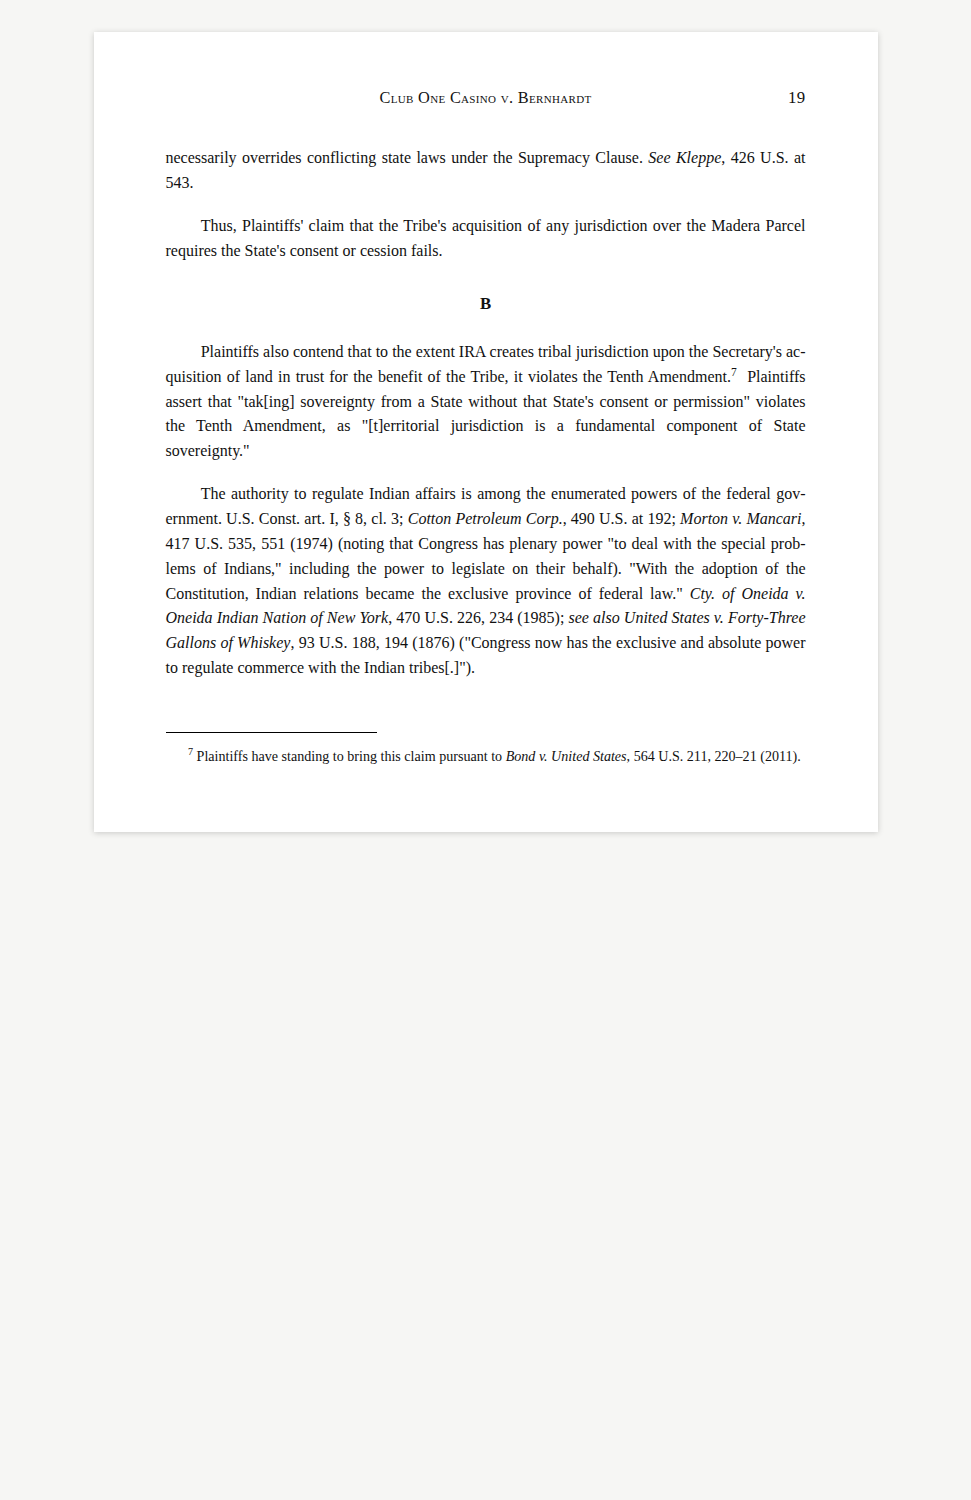Club One Casino v. Bernhardt 19
necessarily overrides conflicting state laws under the Supremacy Clause. See Kleppe, 426 U.S. at 543.
Thus, Plaintiffs' claim that the Tribe's acquisition of any jurisdiction over the Madera Parcel requires the State's consent or cession fails.
B
Plaintiffs also contend that to the extent IRA creates tribal jurisdiction upon the Secretary's acquisition of land in trust for the benefit of the Tribe, it violates the Tenth Amendment.7 Plaintiffs assert that "tak[ing] sovereignty from a State without that State's consent or permission" violates the Tenth Amendment, as "[t]erritorial jurisdiction is a fundamental component of State sovereignty."
The authority to regulate Indian affairs is among the enumerated powers of the federal government. U.S. Const. art. I, § 8, cl. 3; Cotton Petroleum Corp., 490 U.S. at 192; Morton v. Mancari, 417 U.S. 535, 551 (1974) (noting that Congress has plenary power "to deal with the special problems of Indians," including the power to legislate on their behalf). "With the adoption of the Constitution, Indian relations became the exclusive province of federal law." Cty. of Oneida v. Oneida Indian Nation of New York, 470 U.S. 226, 234 (1985); see also United States v. Forty-Three Gallons of Whiskey, 93 U.S. 188, 194 (1876) ("Congress now has the exclusive and absolute power to regulate commerce with the Indian tribes[.]").
7 Plaintiffs have standing to bring this claim pursuant to Bond v. United States, 564 U.S. 211, 220–21 (2011).